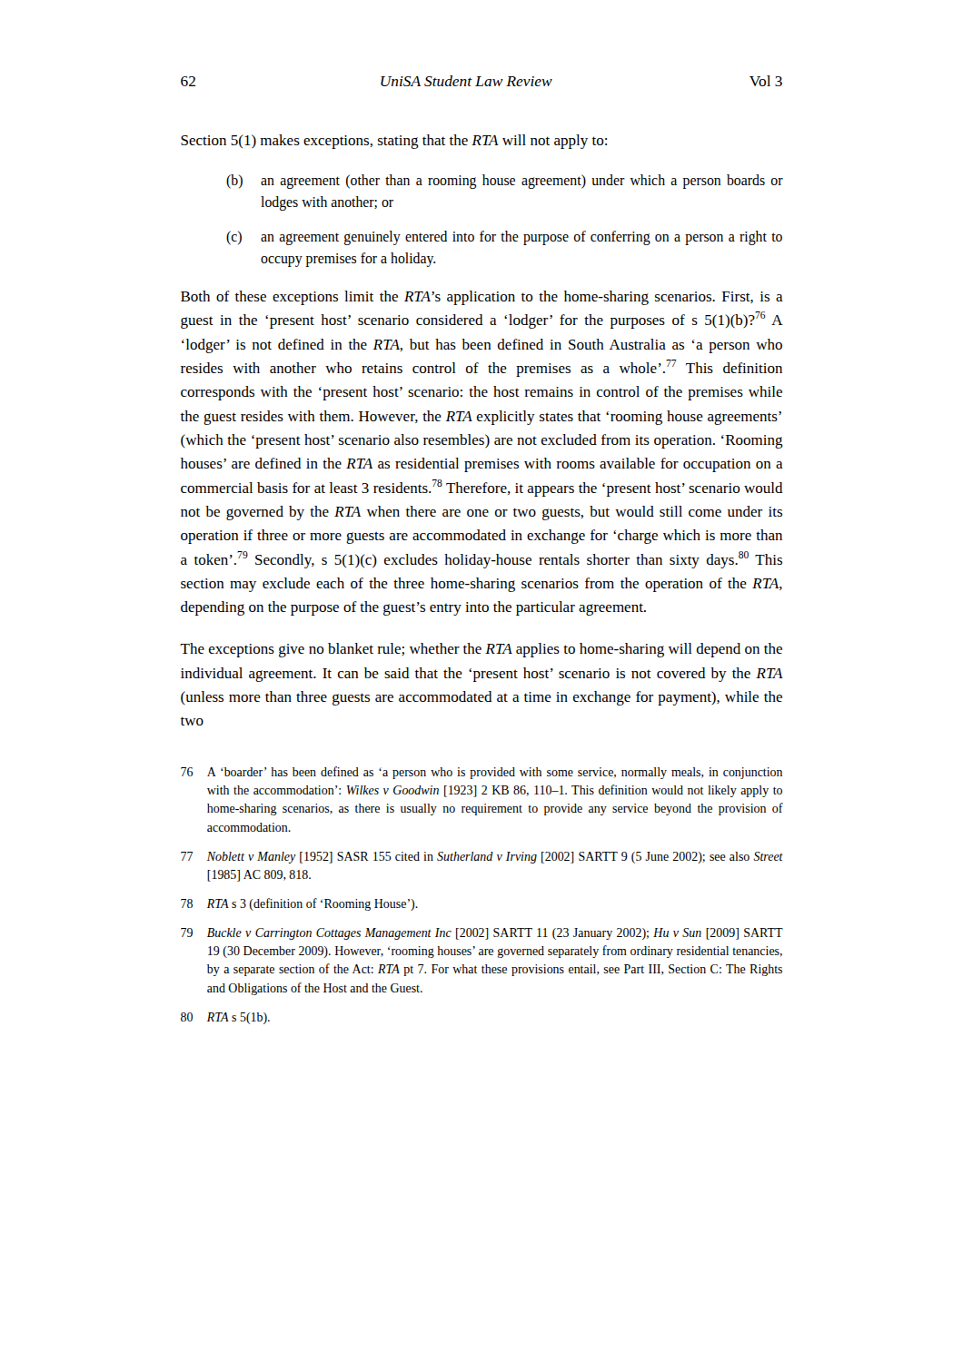62
UniSA Student Law Review
Vol 3
Section 5(1) makes exceptions, stating that the RTA will not apply to:
(b)
an agreement (other than a rooming house agreement) under which a person boards or lodges with another; or
(c)
an agreement genuinely entered into for the purpose of conferring on a person a right to occupy premises for a holiday.
Both of these exceptions limit the RTA’s application to the home-sharing scenarios. First, is a guest in the ‘present host’ scenario considered a ‘lodger’ for the purposes of s 5(1)(b)?76 A ‘lodger’ is not defined in the RTA, but has been defined in South Australia as ‘a person who resides with another who retains control of the premises as a whole’.77 This definition corresponds with the ‘present host’ scenario: the host remains in control of the premises while the guest resides with them. However, the RTA explicitly states that ‘rooming house agreements’ (which the ‘present host’ scenario also resembles) are not excluded from its operation. ‘Rooming houses’ are defined in the RTA as residential premises with rooms available for occupation on a commercial basis for at least 3 residents.78 Therefore, it appears the ‘present host’ scenario would not be governed by the RTA when there are one or two guests, but would still come under its operation if three or more guests are accommodated in exchange for ‘charge which is more than a token’.79 Secondly, s 5(1)(c) excludes holiday-house rentals shorter than sixty days.80 This section may exclude each of the three home-sharing scenarios from the operation of the RTA, depending on the purpose of the guest’s entry into the particular agreement.
The exceptions give no blanket rule; whether the RTA applies to home-sharing will depend on the individual agreement. It can be said that the ‘present host’ scenario is not covered by the RTA (unless more than three guests are accommodated at a time in exchange for payment), while the two
76
A ‘boarder’ has been defined as ‘a person who is provided with some service, normally meals, in conjunction with the accommodation’: Wilkes v Goodwin [1923] 2 KB 86, 110–1. This definition would not likely apply to home-sharing scenarios, as there is usually no requirement to provide any service beyond the provision of accommodation.
77
Noblett v Manley [1952] SASR 155 cited in Sutherland v Irving [2002] SARTT 9 (5 June 2002); see also Street [1985] AC 809, 818.
78
RTA s 3 (definition of ‘Rooming House’).
79
Buckle v Carrington Cottages Management Inc [2002] SARTT 11 (23 January 2002); Hu v Sun [2009] SARTT 19 (30 December 2009). However, ‘rooming houses’ are governed separately from ordinary residential tenancies, by a separate section of the Act: RTA pt 7. For what these provisions entail, see Part III, Section C: The Rights and Obligations of the Host and the Guest.
80
RTA s 5(1b).